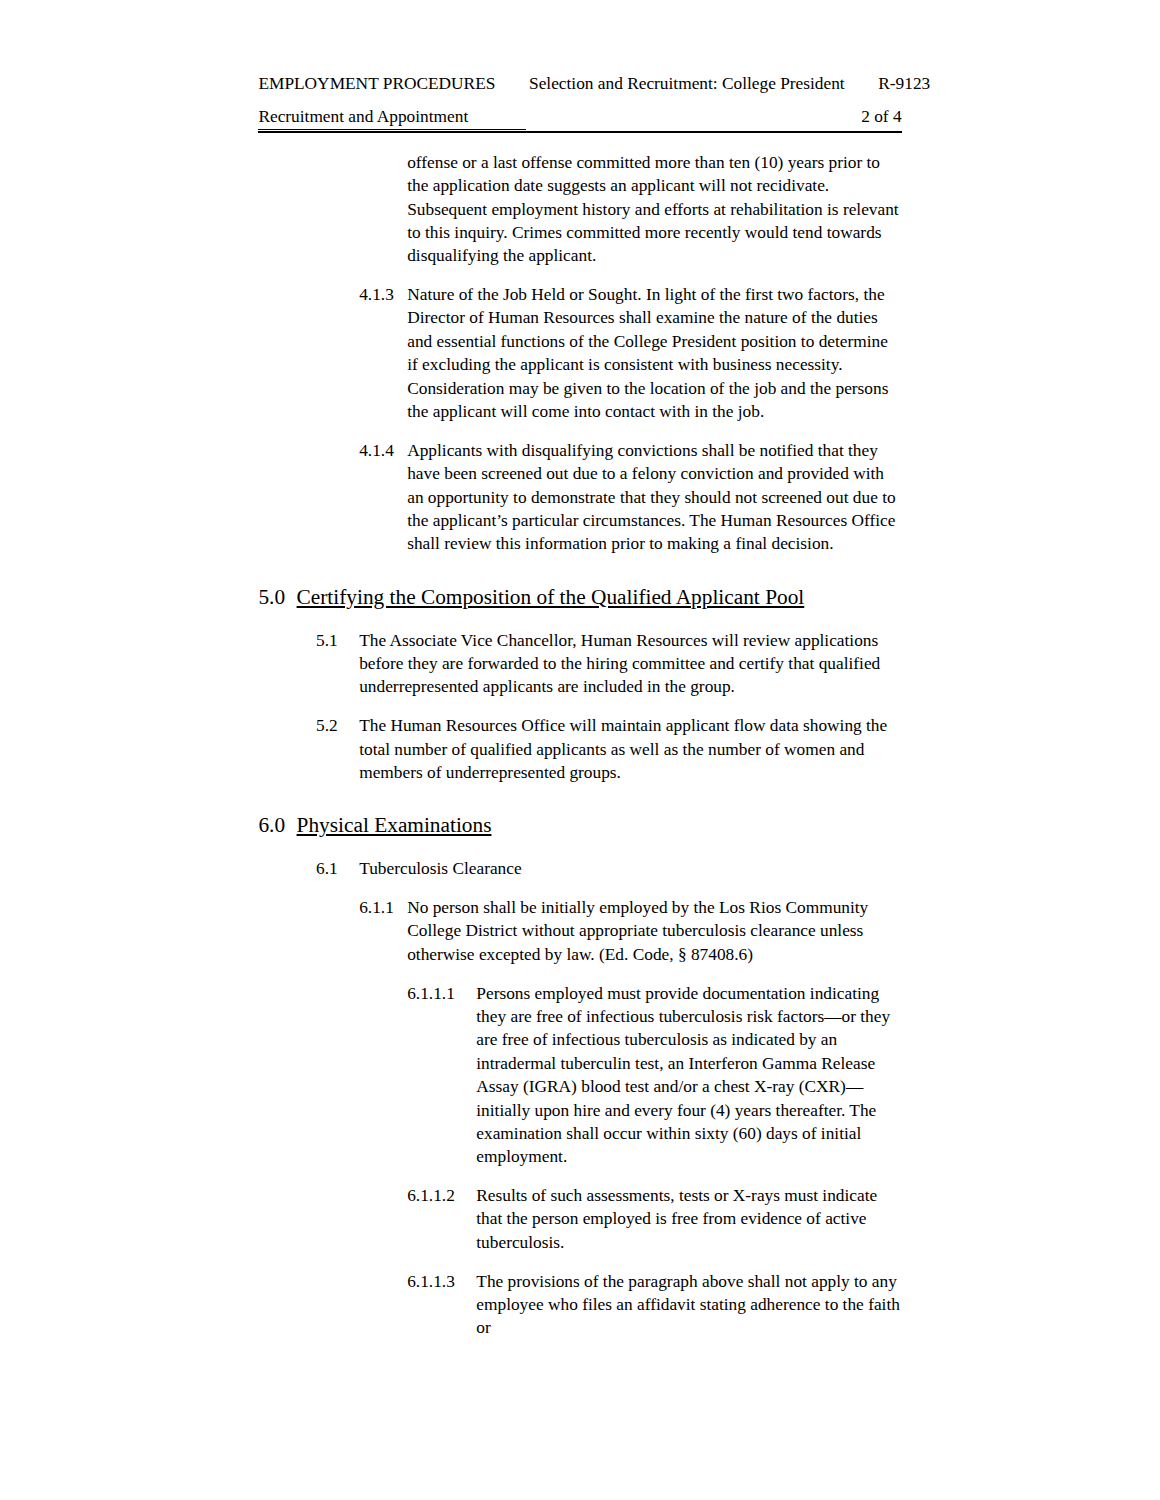EMPLOYMENT PROCEDURES Selection and Recruitment: College President R-9123
Recruitment and Appointment 2 of 4
offense or a last offense committed more than ten (10) years prior to the application date suggests an applicant will not recidivate. Subsequent employment history and efforts at rehabilitation is relevant to this inquiry. Crimes committed more recently would tend towards disqualifying the applicant.
4.1.3 Nature of the Job Held or Sought. In light of the first two factors, the Director of Human Resources shall examine the nature of the duties and essential functions of the College President position to determine if excluding the applicant is consistent with business necessity. Consideration may be given to the location of the job and the persons the applicant will come into contact with in the job.
4.1.4 Applicants with disqualifying convictions shall be notified that they have been screened out due to a felony conviction and provided with an opportunity to demonstrate that they should not screened out due to the applicant’s particular circumstances. The Human Resources Office shall review this information prior to making a final decision.
5.0 Certifying the Composition of the Qualified Applicant Pool
5.1 The Associate Vice Chancellor, Human Resources will review applications before they are forwarded to the hiring committee and certify that qualified underrepresented applicants are included in the group.
5.2 The Human Resources Office will maintain applicant flow data showing the total number of qualified applicants as well as the number of women and members of underrepresented groups.
6.0 Physical Examinations
6.1 Tuberculosis Clearance
6.1.1 No person shall be initially employed by the Los Rios Community College District without appropriate tuberculosis clearance unless otherwise excepted by law. (Ed. Code, § 87408.6)
6.1.1.1 Persons employed must provide documentation indicating they are free of infectious tuberculosis risk factors—or they are free of infectious tuberculosis as indicated by an intradermal tuberculin test, an Interferon Gamma Release Assay (IGRA) blood test and/or a chest X-ray (CXR)—initially upon hire and every four (4) years thereafter. The examination shall occur within sixty (60) days of initial employment.
6.1.1.2 Results of such assessments, tests or X-rays must indicate that the person employed is free from evidence of active tuberculosis.
6.1.1.3 The provisions of the paragraph above shall not apply to any employee who files an affidavit stating adherence to the faith or